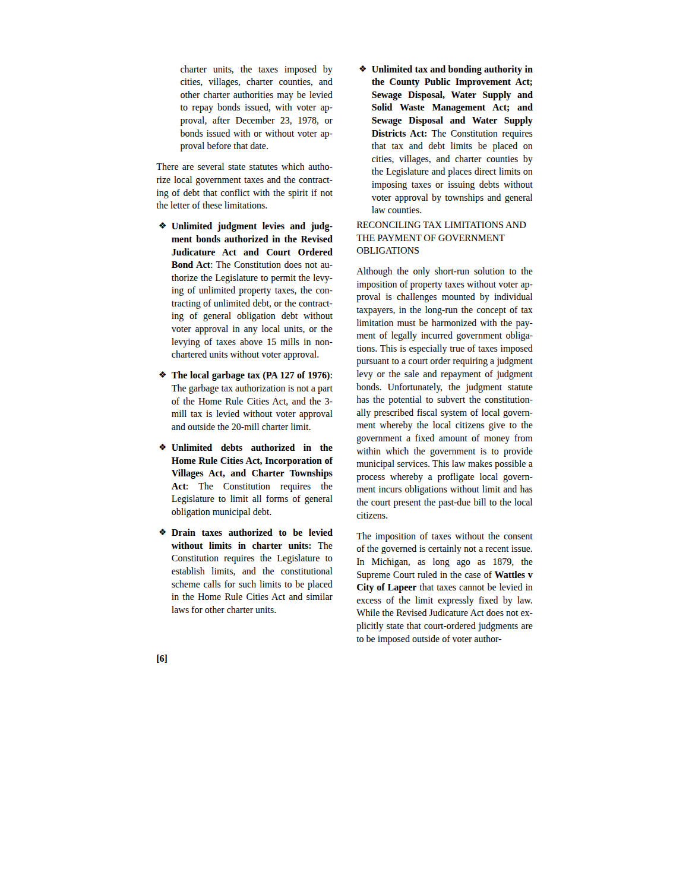charter units, the taxes imposed by cities, villages, charter counties, and other charter authorities may be levied to repay bonds issued, with voter approval, after December 23, 1978, or bonds issued with or without voter approval before that date.
There are several state statutes which authorize local government taxes and the contracting of debt that conflict with the spirit if not the letter of these limitations.
Unlimited judgment levies and judgment bonds authorized in the Revised Judicature Act and Court Ordered Bond Act: The Constitution does not authorize the Legislature to permit the levying of unlimited property taxes, the contracting of unlimited debt, or the contracting of general obligation debt without voter approval in any local units, or the levying of taxes above 15 mills in nonchartered units without voter approval.
The local garbage tax (PA 127 of 1976): The garbage tax authorization is not a part of the Home Rule Cities Act, and the 3-mill tax is levied without voter approval and outside the 20-mill charter limit.
Unlimited debts authorized in the Home Rule Cities Act, Incorporation of Villages Act, and Charter Townships Act: The Constitution requires the Legislature to limit all forms of general obligation municipal debt.
Drain taxes authorized to be levied without limits in charter units: The Constitution requires the Legislature to establish limits, and the constitutional scheme calls for such limits to be placed in the Home Rule Cities Act and similar laws for other charter units.
Unlimited tax and bonding authority in the County Public Improvement Act; Sewage Disposal, Water Supply and Solid Waste Management Act; and Sewage Disposal and Water Supply Districts Act: The Constitution requires that tax and debt limits be placed on cities, villages, and charter counties by the Legislature and places direct limits on imposing taxes or issuing debts without voter approval by townships and general law counties.
RECONCILING TAX LIMITATIONS AND THE PAYMENT OF GOVERNMENT OBLIGATIONS
Although the only short-run solution to the imposition of property taxes without voter approval is challenges mounted by individual taxpayers, in the long-run the concept of tax limitation must be harmonized with the payment of legally incurred government obligations. This is especially true of taxes imposed pursuant to a court order requiring a judgment levy or the sale and repayment of judgment bonds. Unfortunately, the judgment statute has the potential to subvert the constitutionally prescribed fiscal system of local government whereby the local citizens give to the government a fixed amount of money from within which the government is to provide municipal services. This law makes possible a process whereby a profligate local government incurs obligations without limit and has the court present the past-due bill to the local citizens.
The imposition of taxes without the consent of the governed is certainly not a recent issue. In Michigan, as long ago as 1879, the Supreme Court ruled in the case of Wattles v City of Lapeer that taxes cannot be levied in excess of the limit expressly fixed by law. While the Revised Judicature Act does not explicitly state that court-ordered judgments are to be imposed outside of voter author-
[6]